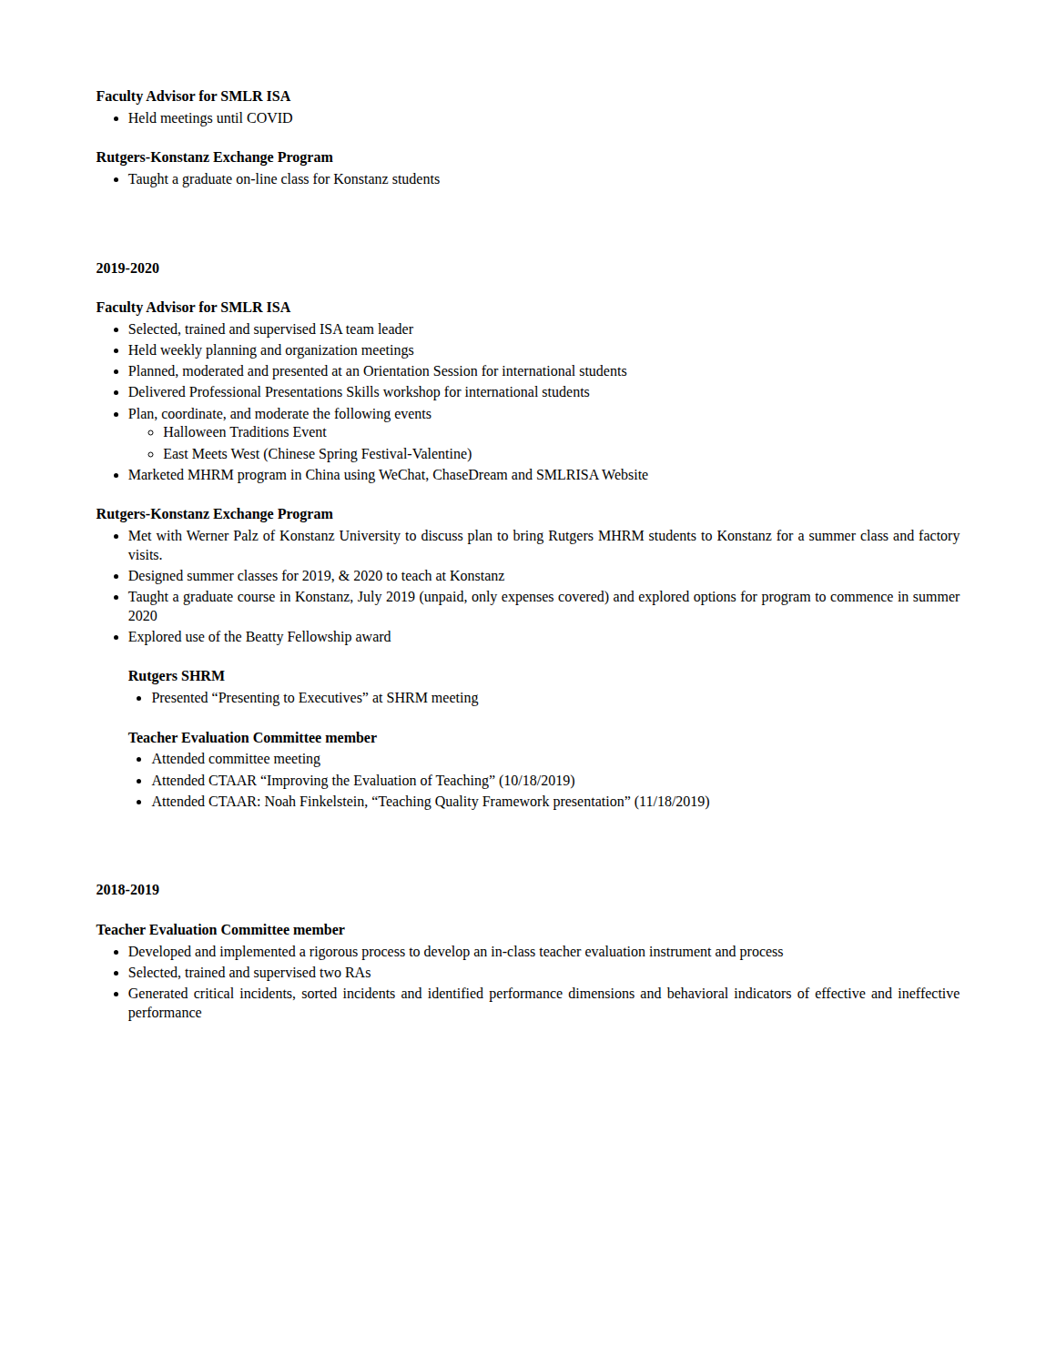Faculty Advisor for SMLR ISA
Held meetings until COVID
Rutgers-Konstanz Exchange Program
Taught a graduate on-line class for Konstanz students
2019-2020
Faculty Advisor for SMLR ISA
Selected, trained and supervised ISA team leader
Held weekly planning and organization meetings
Planned, moderated and presented at an Orientation Session for international students
Delivered Professional Presentations Skills workshop for international students
Plan, coordinate, and moderate the following events
Halloween Traditions Event
East Meets West (Chinese Spring Festival-Valentine)
Marketed MHRM program in China using WeChat, ChaseDream and SMLRISA Website
Rutgers-Konstanz Exchange Program
Met with Werner Palz of Konstanz University to discuss plan to bring Rutgers MHRM students to Konstanz for a summer class and factory visits.
Designed summer classes for 2019, & 2020 to teach at Konstanz
Taught a graduate course in Konstanz, July 2019 (unpaid, only expenses covered) and explored options for program to commence in summer 2020
Explored use of the Beatty Fellowship award
Rutgers SHRM
Presented “Presenting to Executives” at SHRM meeting
Teacher Evaluation Committee member
Attended committee meeting
Attended CTAAR “Improving the Evaluation of Teaching” (10/18/2019)
Attended CTAAR: Noah Finkelstein, “Teaching Quality Framework presentation” (11/18/2019)
2018-2019
Teacher Evaluation Committee member
Developed and implemented a rigorous process to develop an in-class teacher evaluation instrument and process
Selected, trained and supervised two RAs
Generated critical incidents, sorted incidents and identified performance dimensions and behavioral indicators of effective and ineffective performance